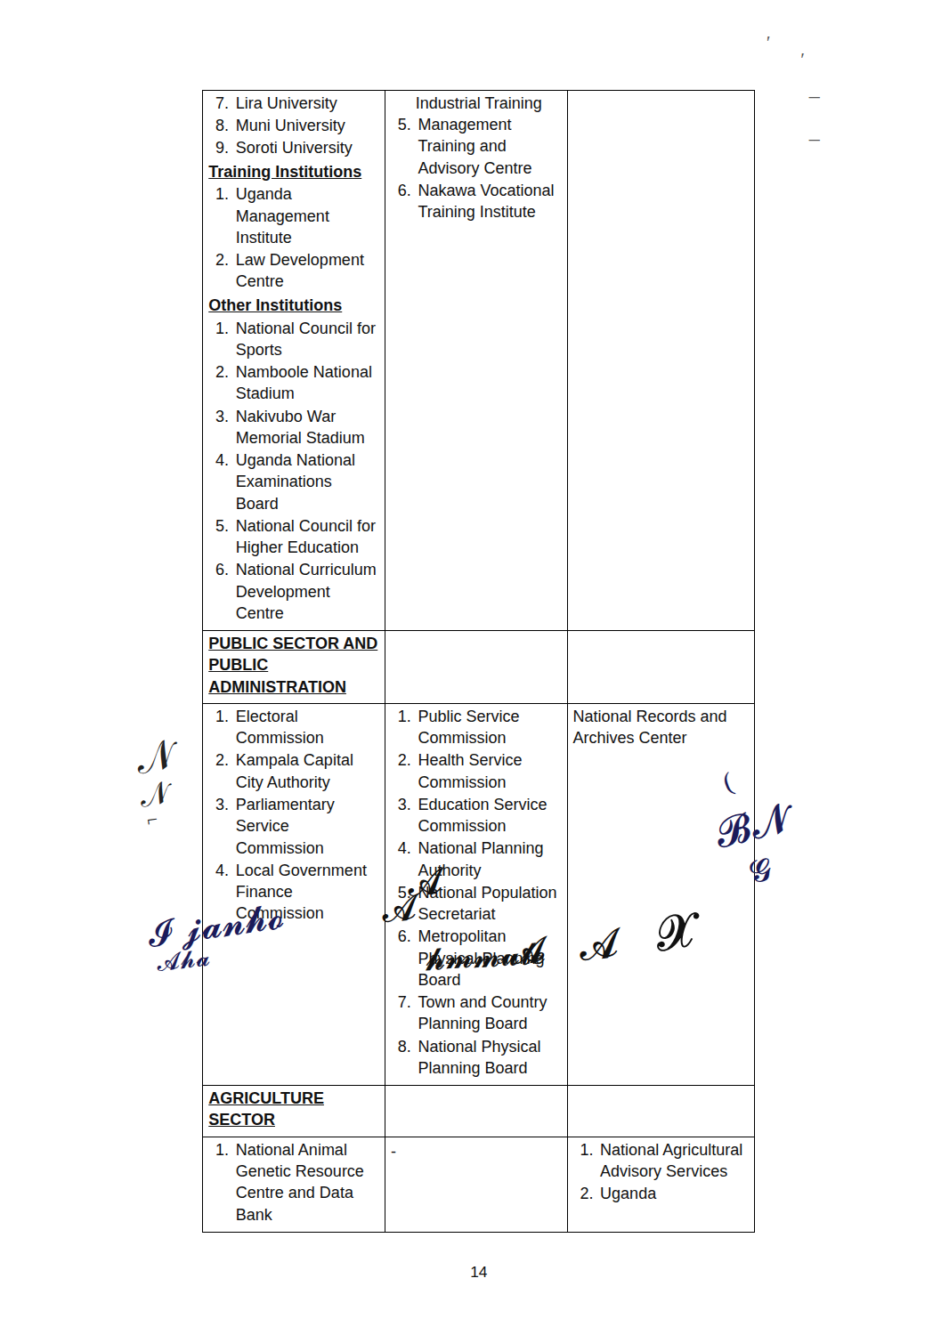| Lira University Muni University Soroti University Training Institutions Uganda Management Institute Law Development Centre Other Institutions National Council for Sports Namboole National Stadium Nakivubo War Memorial Stadium Uganda National Examinations Board National Council for Higher Education National Curriculum Development Centre | Industrial Training Management Training and Advisory Centre Nakawa Vocational Training Institute | |
| PUBLIC SECTOR AND PUBLIC ADMINISTRATION | | |
| Electoral Commission Kampala Capital City Authority Parliamentary Service Commission Local Government Finance Commission | Public Service Commission Health Service Commission Education Service Commission National Planning Authority National Population Secretariat Metropolitan Physical Planning Board Town and Country Planning Board National Physical Planning Board | National Records and Archives Center |
| AGRICULTURE SECTOR | | |
| National Animal Genetic Resource Centre and Data Bank | - | National Agricultural Advisory Services Uganda |
14
′ ′ – – 𝒩 ⌐ 𝒩 𝓘 𝓳𝓪𝓷𝓱𝓸 𝓐𝓱𝓪 𝓐 𝓐 𝓱𝓶𝓶𝓾𝓵𝓮 𝓐 𝓐 𝓧 𝓑𝓝 𝓖 (